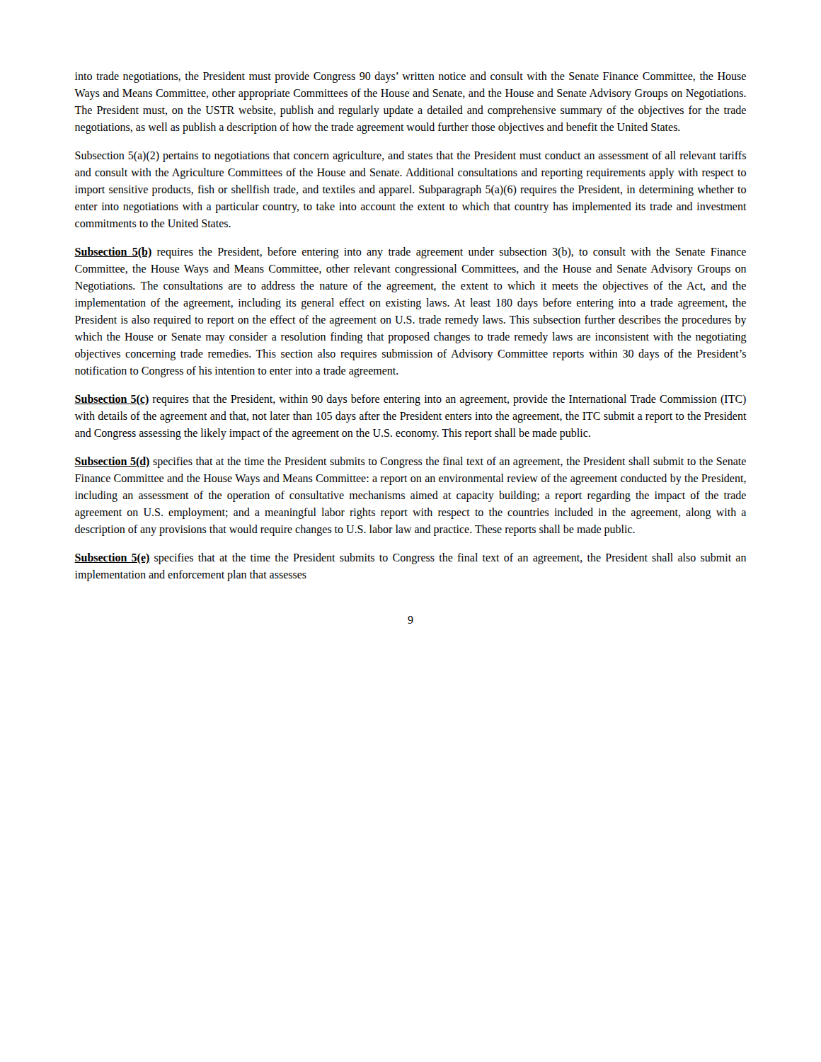into trade negotiations, the President must provide Congress 90 days’ written notice and consult with the Senate Finance Committee, the House Ways and Means Committee, other appropriate Committees of the House and Senate, and the House and Senate Advisory Groups on Negotiations. The President must, on the USTR website, publish and regularly update a detailed and comprehensive summary of the objectives for the trade negotiations, as well as publish a description of how the trade agreement would further those objectives and benefit the United States.
Subsection 5(a)(2) pertains to negotiations that concern agriculture, and states that the President must conduct an assessment of all relevant tariffs and consult with the Agriculture Committees of the House and Senate. Additional consultations and reporting requirements apply with respect to import sensitive products, fish or shellfish trade, and textiles and apparel. Subparagraph 5(a)(6) requires the President, in determining whether to enter into negotiations with a particular country, to take into account the extent to which that country has implemented its trade and investment commitments to the United States.
Subsection 5(b) requires the President, before entering into any trade agreement under subsection 3(b), to consult with the Senate Finance Committee, the House Ways and Means Committee, other relevant congressional Committees, and the House and Senate Advisory Groups on Negotiations. The consultations are to address the nature of the agreement, the extent to which it meets the objectives of the Act, and the implementation of the agreement, including its general effect on existing laws. At least 180 days before entering into a trade agreement, the President is also required to report on the effect of the agreement on U.S. trade remedy laws. This subsection further describes the procedures by which the House or Senate may consider a resolution finding that proposed changes to trade remedy laws are inconsistent with the negotiating objectives concerning trade remedies. This section also requires submission of Advisory Committee reports within 30 days of the President’s notification to Congress of his intention to enter into a trade agreement.
Subsection 5(c) requires that the President, within 90 days before entering into an agreement, provide the International Trade Commission (ITC) with details of the agreement and that, not later than 105 days after the President enters into the agreement, the ITC submit a report to the President and Congress assessing the likely impact of the agreement on the U.S. economy. This report shall be made public.
Subsection 5(d) specifies that at the time the President submits to Congress the final text of an agreement, the President shall submit to the Senate Finance Committee and the House Ways and Means Committee: a report on an environmental review of the agreement conducted by the President, including an assessment of the operation of consultative mechanisms aimed at capacity building; a report regarding the impact of the trade agreement on U.S. employment; and a meaningful labor rights report with respect to the countries included in the agreement, along with a description of any provisions that would require changes to U.S. labor law and practice. These reports shall be made public.
Subsection 5(e) specifies that at the time the President submits to Congress the final text of an agreement, the President shall also submit an implementation and enforcement plan that assesses
9